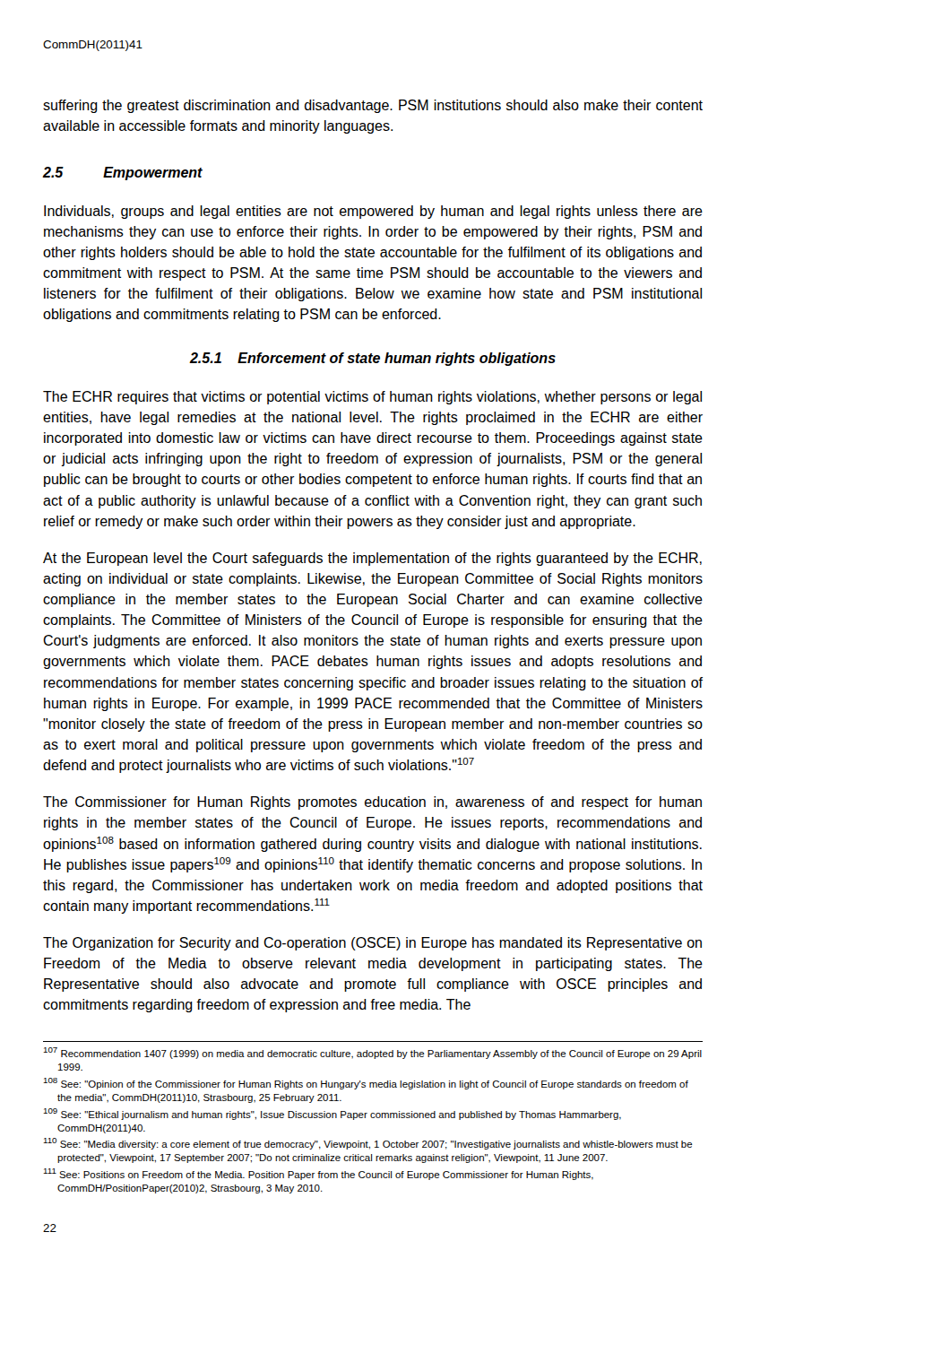CommDH(2011)41
suffering the greatest discrimination and disadvantage. PSM institutions should also make their content available in accessible formats and minority languages.
2.5 Empowerment
Individuals, groups and legal entities are not empowered by human and legal rights unless there are mechanisms they can use to enforce their rights. In order to be empowered by their rights, PSM and other rights holders should be able to hold the state accountable for the fulfilment of its obligations and commitment with respect to PSM. At the same time PSM should be accountable to the viewers and listeners for the fulfilment of their obligations. Below we examine how state and PSM institutional obligations and commitments relating to PSM can be enforced.
2.5.1 Enforcement of state human rights obligations
The ECHR requires that victims or potential victims of human rights violations, whether persons or legal entities, have legal remedies at the national level. The rights proclaimed in the ECHR are either incorporated into domestic law or victims can have direct recourse to them. Proceedings against state or judicial acts infringing upon the right to freedom of expression of journalists, PSM or the general public can be brought to courts or other bodies competent to enforce human rights. If courts find that an act of a public authority is unlawful because of a conflict with a Convention right, they can grant such relief or remedy or make such order within their powers as they consider just and appropriate.
At the European level the Court safeguards the implementation of the rights guaranteed by the ECHR, acting on individual or state complaints. Likewise, the European Committee of Social Rights monitors compliance in the member states to the European Social Charter and can examine collective complaints. The Committee of Ministers of the Council of Europe is responsible for ensuring that the Court's judgments are enforced. It also monitors the state of human rights and exerts pressure upon governments which violate them. PACE debates human rights issues and adopts resolutions and recommendations for member states concerning specific and broader issues relating to the situation of human rights in Europe. For example, in 1999 PACE recommended that the Committee of Ministers "monitor closely the state of freedom of the press in European member and non-member countries so as to exert moral and political pressure upon governments which violate freedom of the press and defend and protect journalists who are victims of such violations."107
The Commissioner for Human Rights promotes education in, awareness of and respect for human rights in the member states of the Council of Europe. He issues reports, recommendations and opinions108 based on information gathered during country visits and dialogue with national institutions. He publishes issue papers109 and opinions110 that identify thematic concerns and propose solutions. In this regard, the Commissioner has undertaken work on media freedom and adopted positions that contain many important recommendations.111
The Organization for Security and Co-operation (OSCE) in Europe has mandated its Representative on Freedom of the Media to observe relevant media development in participating states. The Representative should also advocate and promote full compliance with OSCE principles and commitments regarding freedom of expression and free media. The
107 Recommendation 1407 (1999) on media and democratic culture, adopted by the Parliamentary Assembly of the Council of Europe on 29 April 1999.
108 See: "Opinion of the Commissioner for Human Rights on Hungary's media legislation in light of Council of Europe standards on freedom of the media", CommDH(2011)10, Strasbourg, 25 February 2011.
109 See: "Ethical journalism and human rights", Issue Discussion Paper commissioned and published by Thomas Hammarberg, CommDH(2011)40.
110 See: "Media diversity: a core element of true democracy", Viewpoint, 1 October 2007; "Investigative journalists and whistle-blowers must be protected", Viewpoint, 17 September 2007; "Do not criminalize critical remarks against religion", Viewpoint, 11 June 2007.
111 See: Positions on Freedom of the Media. Position Paper from the Council of Europe Commissioner for Human Rights, CommDH/PositionPaper(2010)2, Strasbourg, 3 May 2010.
22